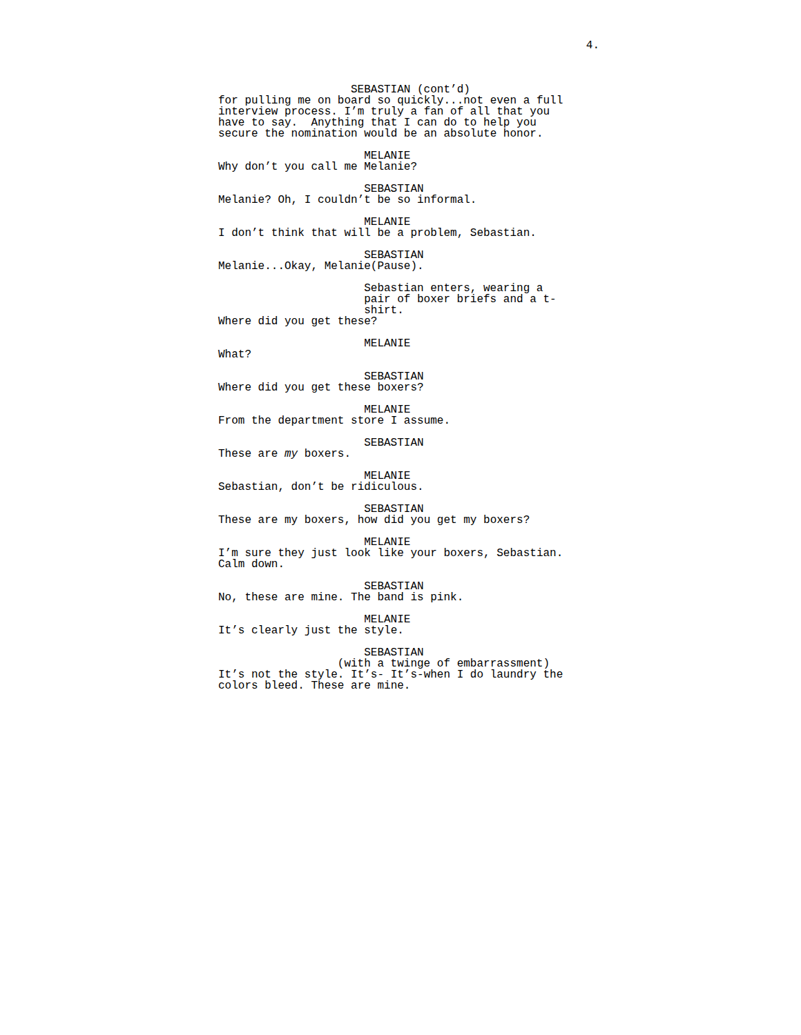4.
SEBASTIAN (cont’d)
for pulling me on board so quickly...not even a full interview process. I’m truly a fan of all that you have to say. Anything that I can do to help you secure the nomination would be an absolute honor.
MELANIE
Why don’t you call me Melanie?
SEBASTIAN
Melanie? Oh, I couldn’t be so informal.
MELANIE
I don’t think that will be a problem, Sebastian.
SEBASTIAN
Melanie...Okay, Melanie(Pause).
Sebastian enters, wearing a pair of boxer briefs and a t-shirt.
Where did you get these?
MELANIE
What?
SEBASTIAN
Where did you get these boxers?
MELANIE
From the department store I assume.
SEBASTIAN
These are my boxers.
MELANIE
Sebastian, don’t be ridiculous.
SEBASTIAN
These are my boxers, how did you get my boxers?
MELANIE
I’m sure they just look like your boxers, Sebastian. Calm down.
SEBASTIAN
No, these are mine. The band is pink.
MELANIE
It’s clearly just the style.
SEBASTIAN
(with a twinge of embarrassment)
It’s not the style. It’s- It’s-when I do laundry the colors bleed. These are mine.